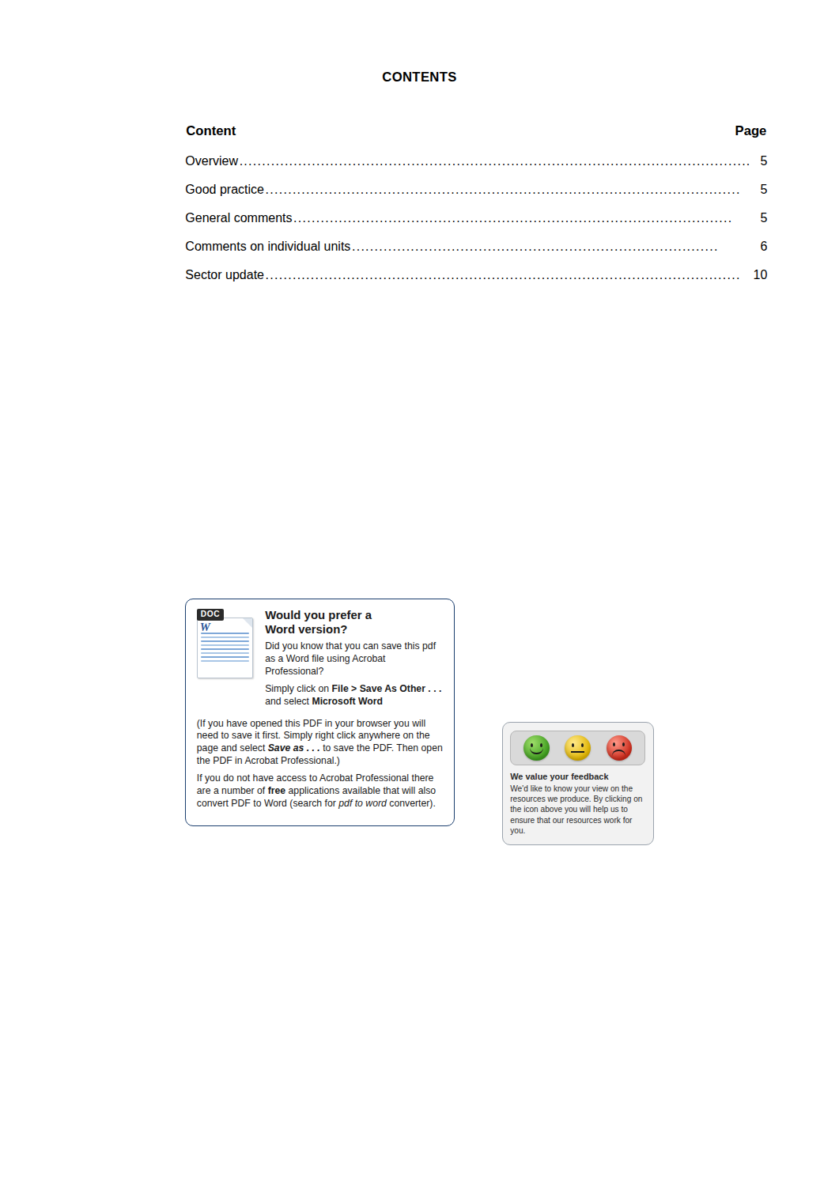CONTENTS
| Content | Page |
| --- | --- |
| Overview ................................................................................................................. 5 |
| Good practice ......................................................................................................... 5 |
| General comments ................................................................................................. 5 |
| Comments on individual units ................................................................................. 6 |
| Sector update ......................................................................................................... 10 |
DOC
W
Would you prefer a
Word version?
Did you know that you can save this pdf as a Word file using Acrobat Professional?
Simply click on File > Save As Other . . . and select Microsoft Word
(If you have opened this PDF in your browser you will need to save it first. Simply right click anywhere on the page and select Save as . . . to save the PDF. Then open the PDF in Acrobat Professional.)
If you do not have access to Acrobat Professional there are a number of free applications available that will also convert PDF to Word (search for pdf to word converter).
We value your feedback
We'd like to know your view on the resources we produce. By clicking on the icon above you will help us to ensure that our resources work for you.